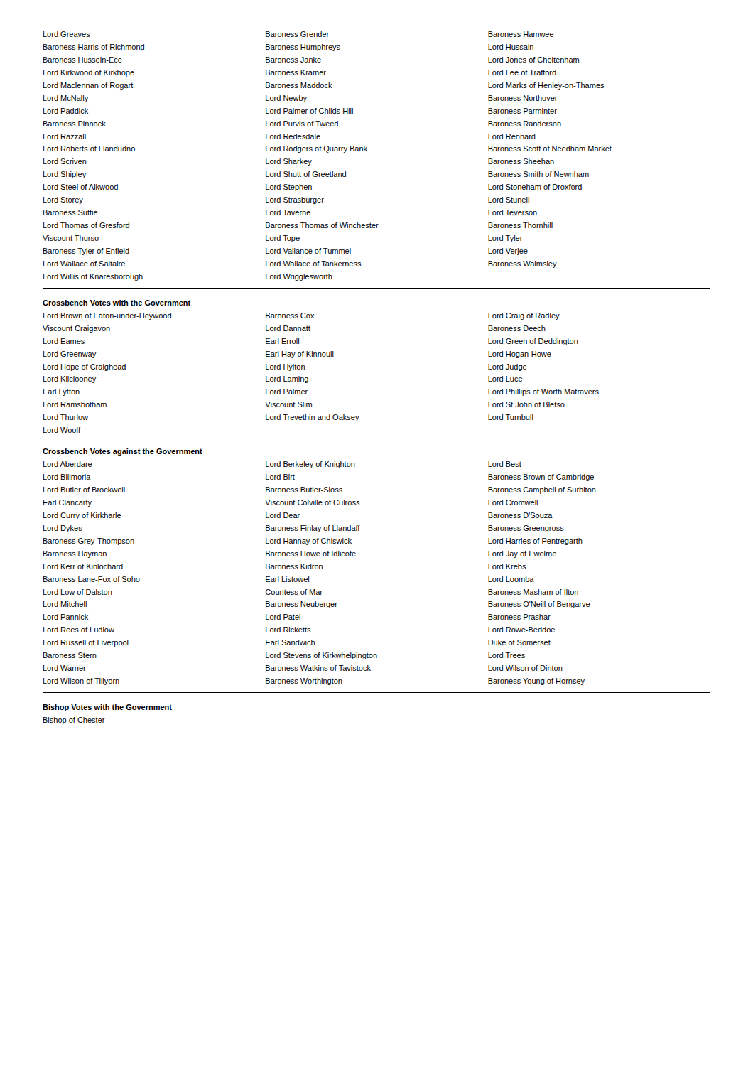| Lord Greaves | Baroness Grender | Baroness Hamwee |
| Baroness Harris of Richmond | Baroness Humphreys | Lord Hussain |
| Baroness Hussein-Ece | Baroness Janke | Lord Jones of Cheltenham |
| Lord Kirkwood of Kirkhope | Baroness Kramer | Lord Lee of Trafford |
| Lord Maclennan of Rogart | Baroness Maddock | Lord Marks of Henley-on-Thames |
| Lord McNally | Lord Newby | Baroness Northover |
| Lord Paddick | Lord Palmer of Childs Hill | Baroness Parminter |
| Baroness Pinnock | Lord Purvis of Tweed | Baroness Randerson |
| Lord Razzall | Lord Redesdale | Lord Rennard |
| Lord Roberts of Llandudno | Lord Rodgers of Quarry Bank | Baroness Scott of Needham Market |
| Lord Scriven | Lord Sharkey | Baroness Sheehan |
| Lord Shipley | Lord Shutt of Greetland | Baroness Smith of Newnham |
| Lord Steel of Aikwood | Lord Stephen | Lord Stoneham of Droxford |
| Lord Storey | Lord Strasburger | Lord Stunell |
| Baroness Suttie | Lord Taverne | Lord Teverson |
| Lord Thomas of Gresford | Baroness Thomas of Winchester | Baroness Thornhill |
| Viscount Thurso | Lord Tope | Lord Tyler |
| Baroness Tyler of Enfield | Lord Vallance of Tummel | Lord Verjee |
| Lord Wallace of Saltaire | Lord Wallace of Tankerness | Baroness Walmsley |
| Lord Willis of Knaresborough | Lord Wrigglesworth | |
Crossbench Votes with the Government
| Lord Brown of Eaton-under-Heywood | Baroness Cox | Lord Craig of Radley |
| Viscount Craigavon | Lord Dannatt | Baroness Deech |
| Lord Eames | Earl Erroll | Lord Green of Deddington |
| Lord Greenway | Earl Hay of Kinnoull | Lord Hogan-Howe |
| Lord Hope of Craighead | Lord Hylton | Lord Judge |
| Lord Kilclooney | Lord Laming | Lord Luce |
| Earl Lytton | Lord Palmer | Lord Phillips of Worth Matravers |
| Lord Ramsbotham | Viscount Slim | Lord St John of Bletso |
| Lord Thurlow | Lord Trevethin and Oaksey | Lord Turnbull |
| Lord Woolf | | |
Crossbench Votes against the Government
| Lord Aberdare | Lord Berkeley of Knighton | Lord Best |
| Lord Bilimoria | Lord Birt | Baroness Brown of Cambridge |
| Lord Butler of Brockwell | Baroness Butler-Sloss | Baroness Campbell of Surbiton |
| Earl Clancarty | Viscount Colville of Culross | Lord Cromwell |
| Lord Curry of Kirkharle | Lord Dear | Baroness D'Souza |
| Lord Dykes | Baroness Finlay of Llandaff | Baroness Greengross |
| Baroness Grey-Thompson | Lord Hannay of Chiswick | Lord Harries of Pentregarth |
| Baroness Hayman | Baroness Howe of Idlicote | Lord Jay of Ewelme |
| Lord Kerr of Kinlochard | Baroness Kidron | Lord Krebs |
| Baroness Lane-Fox of Soho | Earl Listowel | Lord Loomba |
| Lord Low of Dalston | Countess of Mar | Baroness Masham of Ilton |
| Lord Mitchell | Baroness Neuberger | Baroness O'Neill of Bengarve |
| Lord Pannick | Lord Patel | Baroness Prashar |
| Lord Rees of Ludlow | Lord Ricketts | Lord Rowe-Beddoe |
| Lord Russell of Liverpool | Earl Sandwich | Duke of Somerset |
| Baroness Stern | Lord Stevens of Kirkwhelpington | Lord Trees |
| Lord Warner | Baroness Watkins of Tavistock | Lord Wilson of Dinton |
| Lord Wilson of Tillyorn | Baroness Worthington | Baroness Young of Hornsey |
Bishop Votes with the Government
| Bishop of Chester | | |